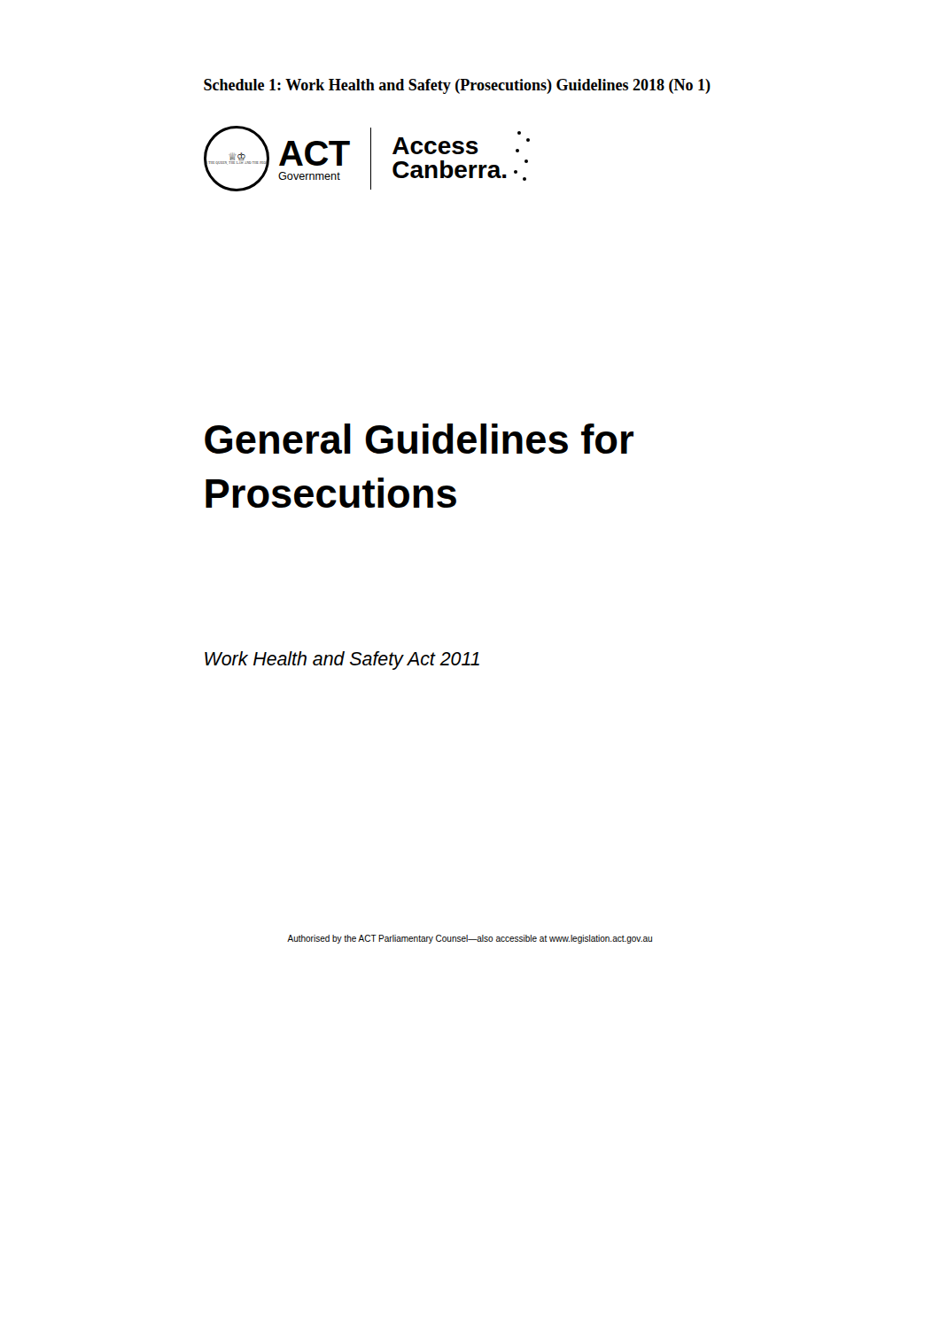Schedule 1: Work Health and Safety (Prosecutions) Guidelines 2018 (No 1)
♕♔ For the Queen, the Law and the People
ACT Government
Access Canberra.
General Guidelines for Prosecutions
Work Health and Safety Act 2011
Authorised by the ACT Parliamentary Counsel—also accessible at www.legislation.act.gov.au